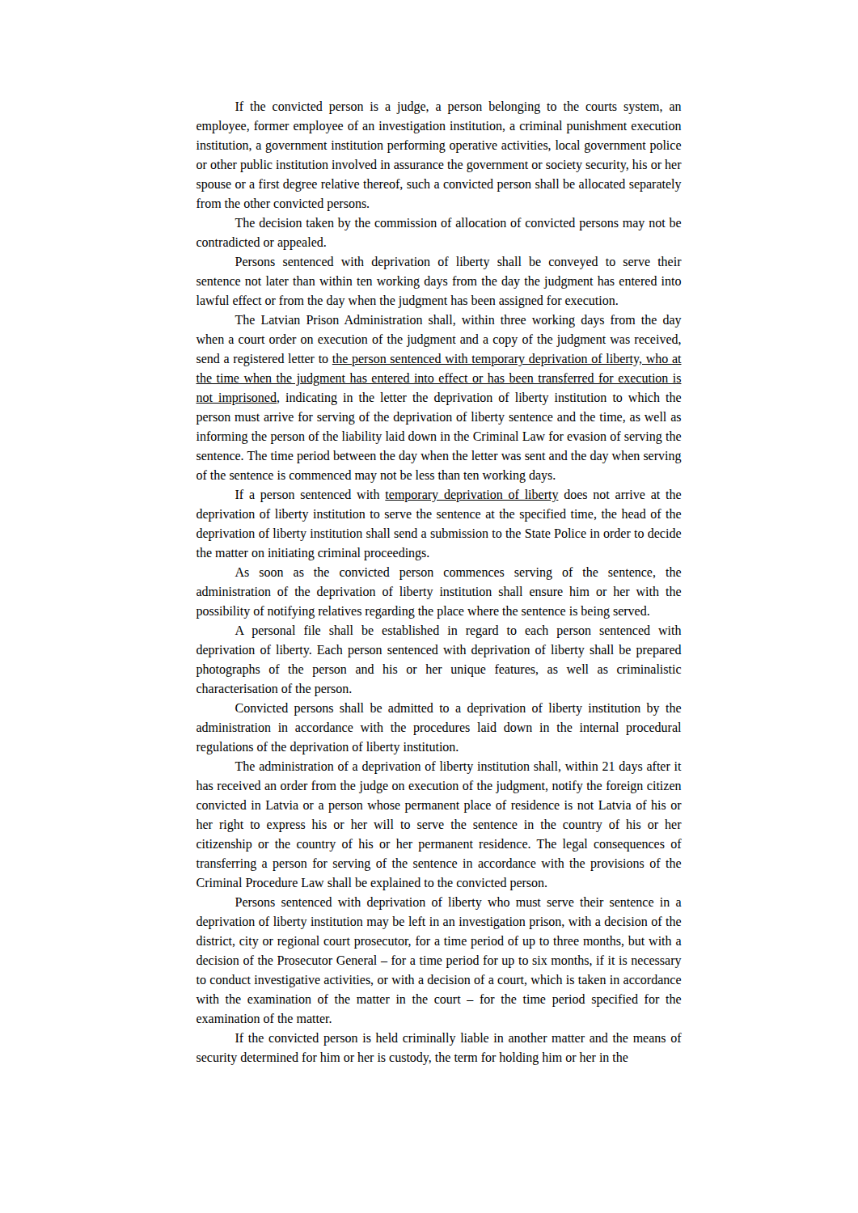If the convicted person is a judge, a person belonging to the courts system, an employee, former employee of an investigation institution, a criminal punishment execution institution, a government institution performing operative activities, local government police or other public institution involved in assurance the government or society security, his or her spouse or a first degree relative thereof, such a convicted person shall be allocated separately from the other convicted persons.
The decision taken by the commission of allocation of convicted persons may not be contradicted or appealed.
Persons sentenced with deprivation of liberty shall be conveyed to serve their sentence not later than within ten working days from the day the judgment has entered into lawful effect or from the day when the judgment has been assigned for execution.
The Latvian Prison Administration shall, within three working days from the day when a court order on execution of the judgment and a copy of the judgment was received, send a registered letter to the person sentenced with temporary deprivation of liberty, who at the time when the judgment has entered into effect or has been transferred for execution is not imprisoned, indicating in the letter the deprivation of liberty institution to which the person must arrive for serving of the deprivation of liberty sentence and the time, as well as informing the person of the liability laid down in the Criminal Law for evasion of serving the sentence. The time period between the day when the letter was sent and the day when serving of the sentence is commenced may not be less than ten working days.
If a person sentenced with temporary deprivation of liberty does not arrive at the deprivation of liberty institution to serve the sentence at the specified time, the head of the deprivation of liberty institution shall send a submission to the State Police in order to decide the matter on initiating criminal proceedings.
As soon as the convicted person commences serving of the sentence, the administration of the deprivation of liberty institution shall ensure him or her with the possibility of notifying relatives regarding the place where the sentence is being served.
A personal file shall be established in regard to each person sentenced with deprivation of liberty. Each person sentenced with deprivation of liberty shall be prepared photographs of the person and his or her unique features, as well as criminalistic characterisation of the person.
Convicted persons shall be admitted to a deprivation of liberty institution by the administration in accordance with the procedures laid down in the internal procedural regulations of the deprivation of liberty institution.
The administration of a deprivation of liberty institution shall, within 21 days after it has received an order from the judge on execution of the judgment, notify the foreign citizen convicted in Latvia or a person whose permanent place of residence is not Latvia of his or her right to express his or her will to serve the sentence in the country of his or her citizenship or the country of his or her permanent residence. The legal consequences of transferring a person for serving of the sentence in accordance with the provisions of the Criminal Procedure Law shall be explained to the convicted person.
Persons sentenced with deprivation of liberty who must serve their sentence in a deprivation of liberty institution may be left in an investigation prison, with a decision of the district, city or regional court prosecutor, for a time period of up to three months, but with a decision of the Prosecutor General – for a time period for up to six months, if it is necessary to conduct investigative activities, or with a decision of a court, which is taken in accordance with the examination of the matter in the court – for the time period specified for the examination of the matter.
If the convicted person is held criminally liable in another matter and the means of security determined for him or her is custody, the term for holding him or her in the